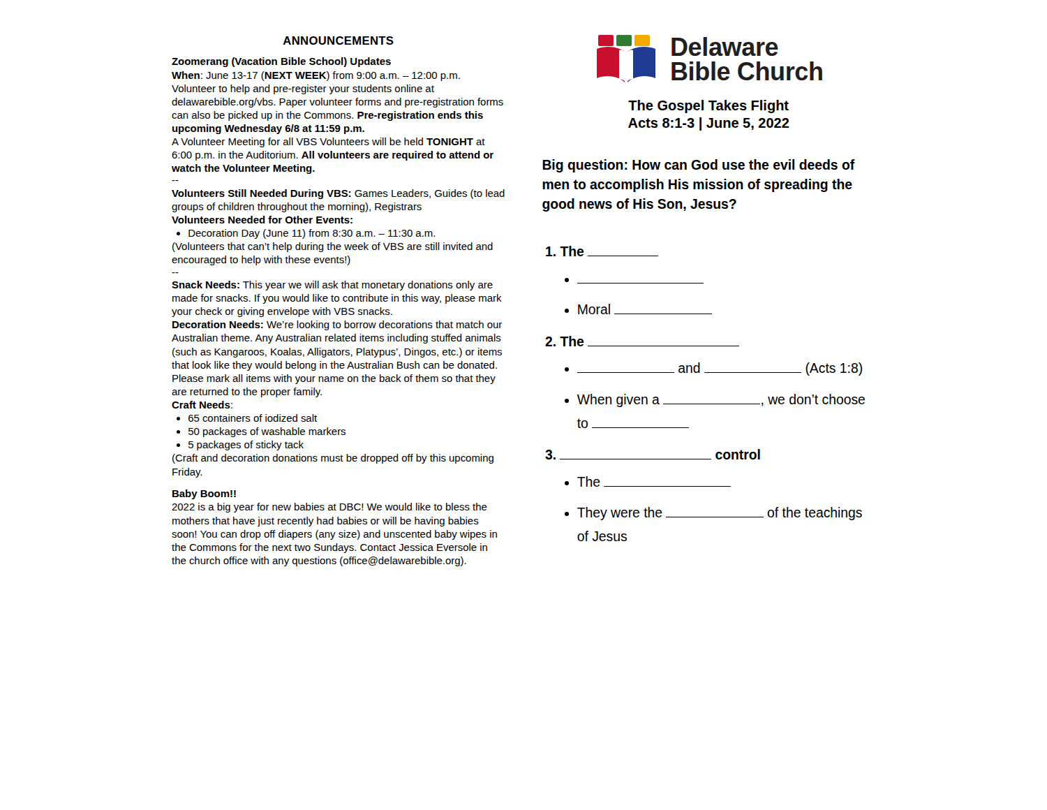ANNOUNCEMENTS
Zoomerang (Vacation Bible School) Updates
When: June 13-17 (NEXT WEEK) from 9:00 a.m. – 12:00 p.m.
Volunteer to help and pre-register your students online at delawarebible.org/vbs. Paper volunteer forms and pre-registration forms can also be picked up in the Commons. Pre-registration ends this upcoming Wednesday 6/8 at 11:59 p.m.
A Volunteer Meeting for all VBS Volunteers will be held TONIGHT at 6:00 p.m. in the Auditorium. All volunteers are required to attend or watch the Volunteer Meeting.
--
Volunteers Still Needed During VBS: Games Leaders, Guides (to lead groups of children throughout the morning), Registrars
Volunteers Needed for Other Events:
Decoration Day (June 11) from 8:30 a.m. – 11:30 a.m.
(Volunteers that can’t help during the week of VBS are still invited and encouraged to help with these events!)
--
Snack Needs: This year we will ask that monetary donations only are made for snacks. If you would like to contribute in this way, please mark your check or giving envelope with VBS snacks.
Decoration Needs: We’re looking to borrow decorations that match our Australian theme. Any Australian related items including stuffed animals (such as Kangaroos, Koalas, Alligators, Platypus’, Dingos, etc.) or items that look like they would belong in the Australian Bush can be donated. Please mark all items with your name on the back of them so that they are returned to the proper family.
Craft Needs:
65 containers of iodized salt
50 packages of washable markers
5 packages of sticky tack
(Craft and decoration donations must be dropped off by this upcoming Friday.
Baby Boom!!
2022 is a big year for new babies at DBC! We would like to bless the mothers that have just recently had babies or will be having babies soon! You can drop off diapers (any size) and unscented baby wipes in the Commons for the next two Sundays. Contact Jessica Eversole in the church office with any questions (office@delawarebible.org).
Delaware
Bible Church
The Gospel Takes Flight
Acts 8:1-3 | June 5, 2022
Big question: How can God use the evil deeds of men to accomplish His mission of spreading the good news of His Son, Jesus?
The
Moral
The
and (Acts 1:8)
When given a , we don’t choose to
control
The
They were the of the teachings of Jesus